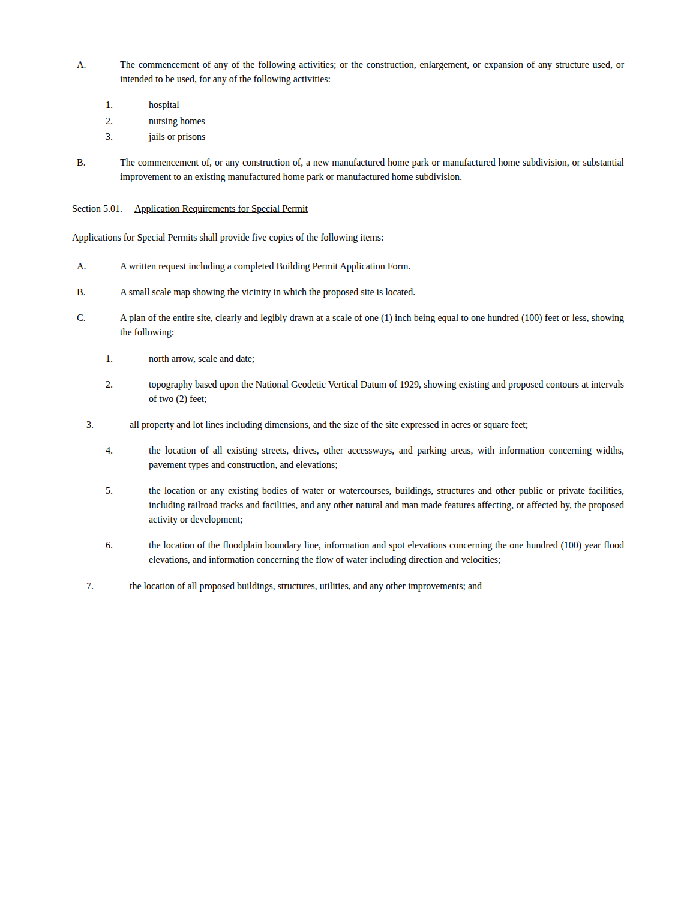A.
The commencement of any of the following activities; or the construction, enlargement, or expansion of any structure used, or intended to be used, for any of the following activities:
1.
hospital
2.
nursing homes
3.
jails or prisons
B.
The commencement of, or any construction of, a new manufactured home park or manufactured home subdivision, or substantial improvement to an existing manufactured home park or manufactured home subdivision.
Section 5.01. Application Requirements for Special Permit
Applications for Special Permits shall provide five copies of the following items:
A.
A written request including a completed Building Permit Application Form.
B.
A small scale map showing the vicinity in which the proposed site is located.
C.
A plan of the entire site, clearly and legibly drawn at a scale of one (1) inch being equal to one hundred (100) feet or less, showing the following:
1.
north arrow, scale and date;
2.
topography based upon the National Geodetic Vertical Datum of 1929, showing existing and proposed contours at intervals of two (2) feet;
3.
all property and lot lines including dimensions, and the size of the site expressed in acres or square feet;
4.
the location of all existing streets, drives, other accessways, and parking areas, with information concerning widths, pavement types and construction, and elevations;
5.
the location or any existing bodies of water or watercourses, buildings, structures and other public or private facilities, including railroad tracks and facilities, and any other natural and man made features affecting, or affected by, the proposed activity or development;
6.
the location of the floodplain boundary line, information and spot elevations concerning the one hundred (100) year flood elevations, and information concerning the flow of water including direction and velocities;
7.
the location of all proposed buildings, structures, utilities, and any other improvements; and